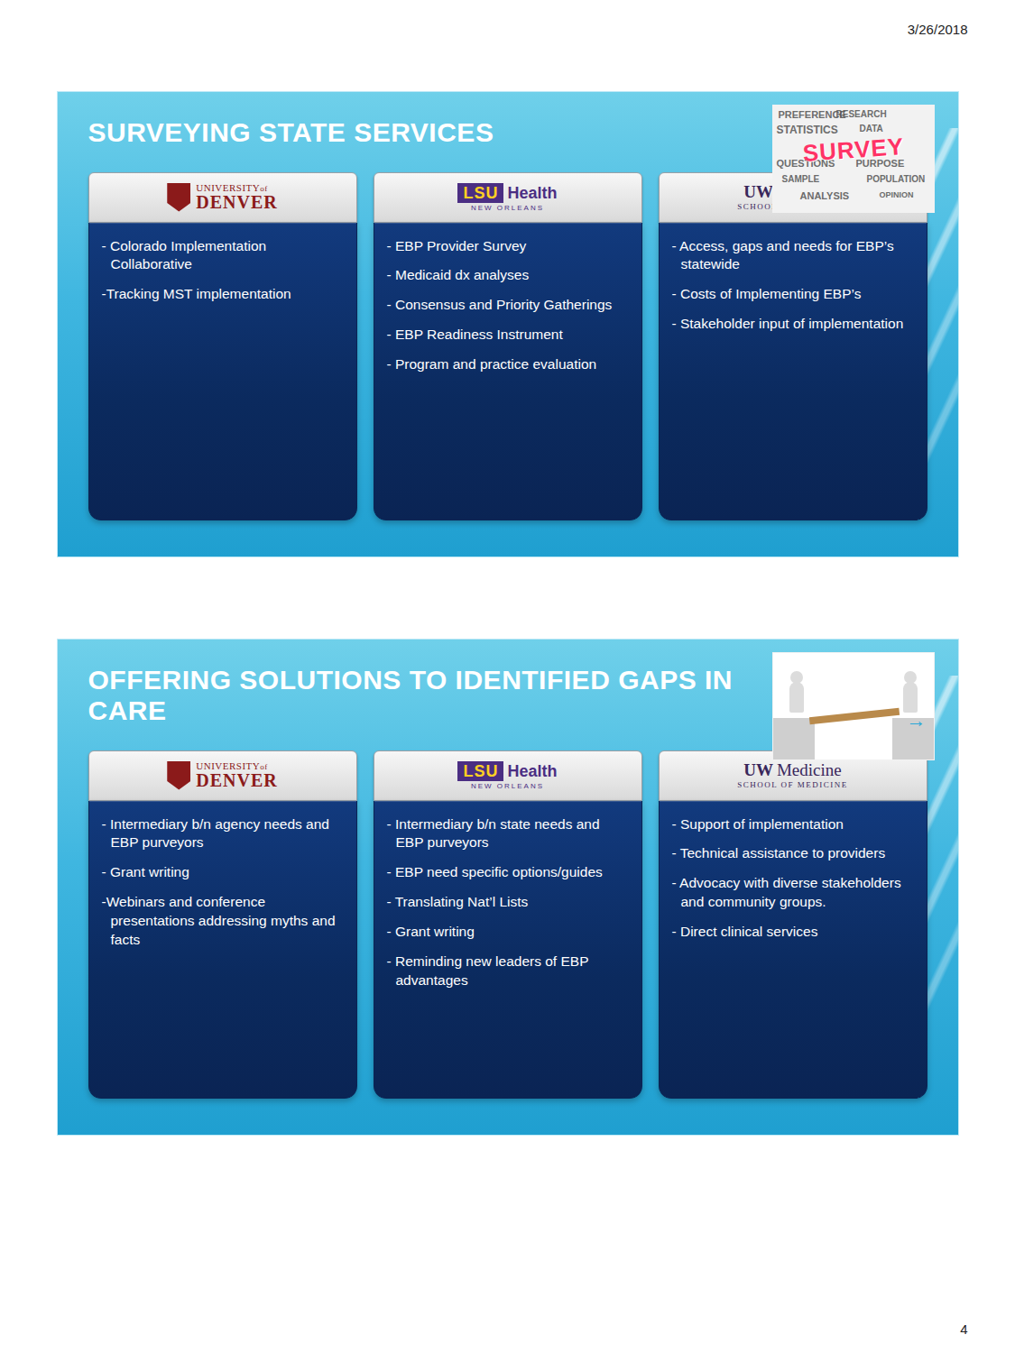3/26/2018
PREFERENCE RESEARCH STATISTICS DATA QUESTIONS PURPOSE SAMPLE POPULATION ANALYSIS OPINION
SURVEY
Surveying State Services
UNIVERSITYof
DENVER
- Colorado Implementation Collaborative
-Tracking MST implementation
LSU Health NEW ORLEANS
- EBP Provider Survey
- Medicaid dx analyses
- Consensus and Priority Gatherings
- EBP Readiness Instrument
- Program and practice evaluation
UW Medicine
School of Medicine
- Access, gaps and needs for EBP’s statewide
- Costs of Implementing EBP’s
- Stakeholder input of implementation
→
Offering Solutions to Identified Gaps in Care
UNIVERSITYof
DENVER
- Intermediary b/n agency needs and EBP purveyors
- Grant writing
-Webinars and conference presentations addressing myths and facts
LSU Health NEW ORLEANS
- Intermediary b/n state needs and EBP purveyors
- EBP need specific options/guides
- Translating Nat’l Lists
- Grant writing
- Reminding new leaders of EBP advantages
UW Medicine
School of Medicine
- Support of implementation
- Technical assistance to providers
- Advocacy with diverse stakeholders and community groups.
- Direct clinical services
4